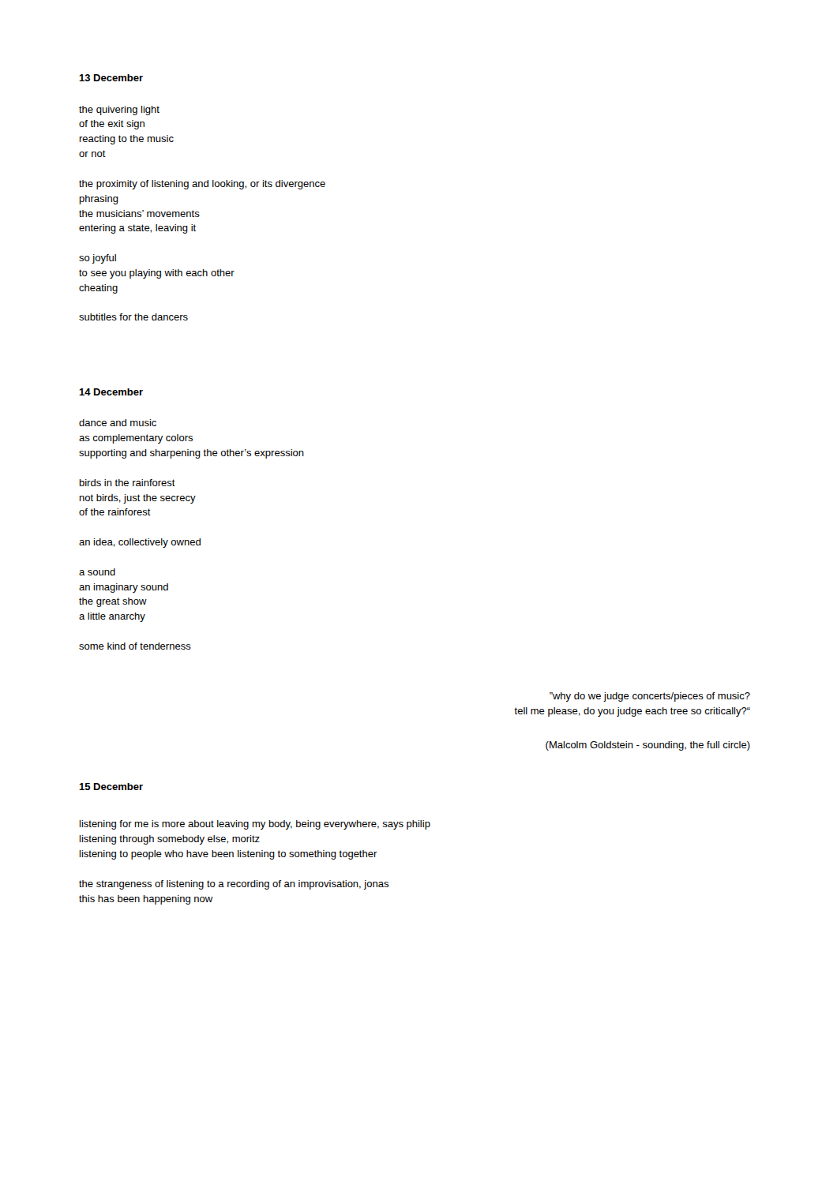13 December
the quivering light
of the exit sign
reacting to the music
or not
the proximity of listening and looking, or its divergence
phrasing
the musicians’ movements
entering a state, leaving it
so joyful
to see you playing with each other
cheating
subtitles for the dancers
14 December
dance and music
as complementary colors
supporting and sharpening the other’s expression
birds in the rainforest
not birds, just the secrecy
of the rainforest
an idea, collectively owned
a sound
an imaginary sound
the great show
a little anarchy
some kind of tenderness
”why do we judge concerts/pieces of music?
tell me please, do you judge each tree so critically?“
(Malcolm Goldstein - sounding, the full circle)
15 December
listening for me is more about leaving my body, being everywhere, says philip
listening through somebody else, moritz
listening to people who have been listening to something together
the strangeness of listening to a recording of an improvisation, jonas
this has been happening now